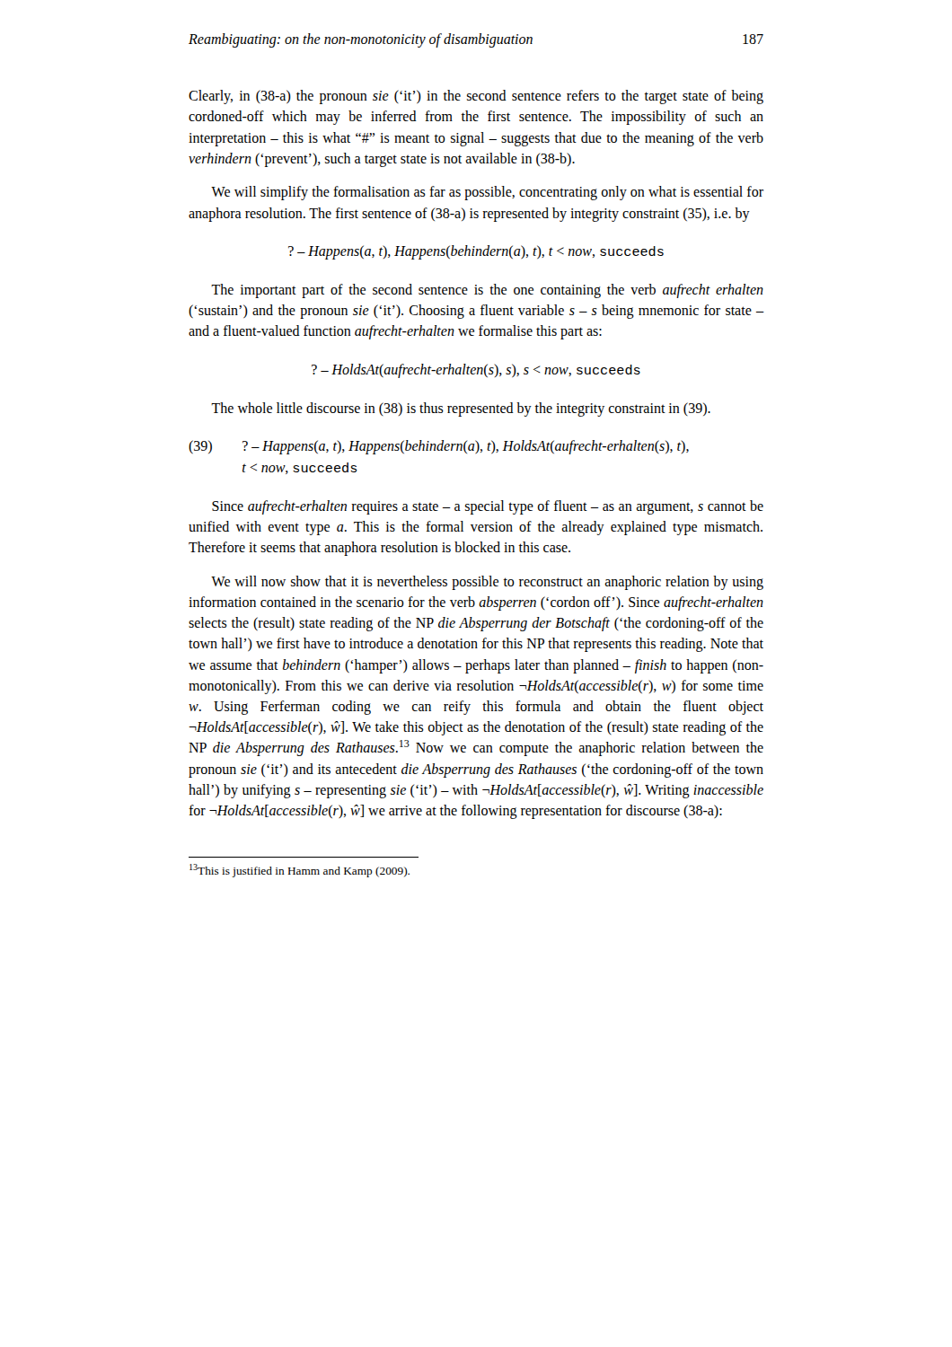Reambiguating: on the non-monotonicity of disambiguation 187
Clearly, in (38-a) the pronoun sie (‘it’) in the second sentence refers to the target state of being cordoned-off which may be inferred from the first sentence. The impossibility of such an interpretation – this is what “#” is meant to signal – suggests that due to the meaning of the verb verhindern (‘prevent’), such a target state is not available in (38-b).
We will simplify the formalisation as far as possible, concentrating only on what is essential for anaphora resolution. The first sentence of (38-a) is represented by integrity constraint (35), i.e. by
? – Happens(a, t), Happens(behindern(a), t), t < now, succeeds
The important part of the second sentence is the one containing the verb aufrecht erhalten (‘sustain’) and the pronoun sie (‘it’). Choosing a fluent variable s – s being mnemonic for state – and a fluent-valued function aufrecht-erhalten we formalise this part as:
? – HoldsAt(aufrecht-erhalten(s), s), s < now, succeeds
The whole little discourse in (38) is thus represented by the integrity constraint in (39).
(39)
? – Happens(a, t), Happens(behindern(a), t), HoldsAt(aufrecht-erhalten(s), t),
t < now, succeeds
Since aufrecht-erhalten requires a state – a special type of fluent – as an argument, s cannot be unified with event type a. This is the formal version of the already explained type mismatch. Therefore it seems that anaphora resolution is blocked in this case.
We will now show that it is nevertheless possible to reconstruct an anaphoric relation by using information contained in the scenario for the verb absperren (‘cordon off’). Since aufrecht-erhalten selects the (result) state reading of the NP die Absperrung der Botschaft (‘the cordoning-off of the town hall’) we first have to introduce a denotation for this NP that represents this reading. Note that we assume that behindern (‘hamper’) allows – perhaps later than planned – finish to happen (non-monotonically). From this we can derive via resolution ¬HoldsAt(accessible(r), w) for some time w. Using Ferferman coding we can reify this formula and obtain the fluent object ¬HoldsAt[accessible(r), ŵ]. We take this object as the denotation of the (result) state reading of the NP die Absperrung des Rathauses.13 Now we can compute the anaphoric relation between the pronoun sie (‘it’) and its antecedent die Absperrung des Rathauses (‘the cordoning-off of the town hall’) by unifying s – representing sie (‘it’) – with ¬HoldsAt[accessible(r), ŵ]. Writing inaccessible for ¬HoldsAt[accessible(r), ŵ] we arrive at the following representation for discourse (38-a):
13This is justified in Hamm and Kamp (2009).